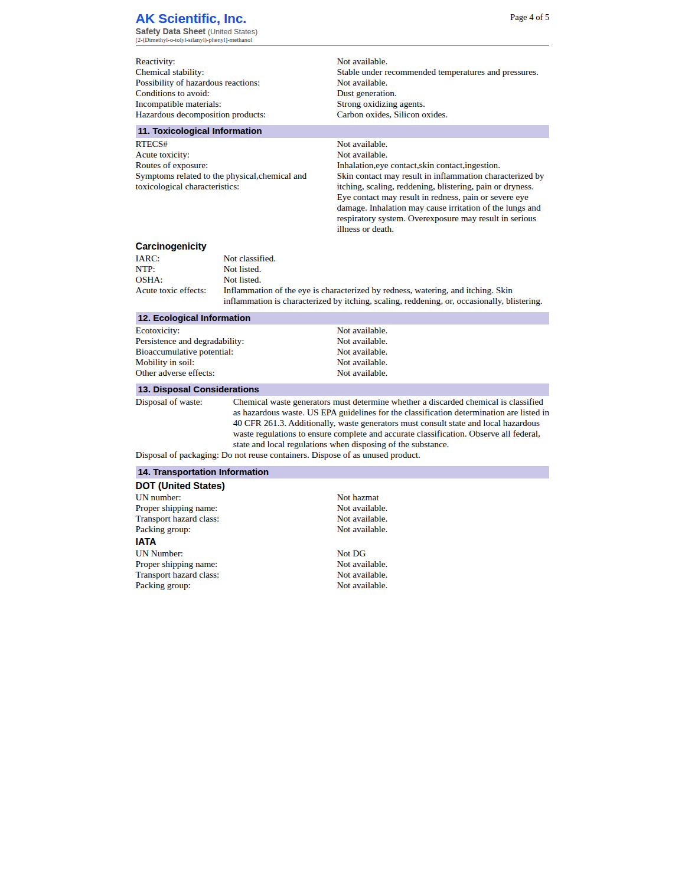Page 4 of 5
AK Scientific, Inc.
Safety Data Sheet (United States)
[2-(Dimethyl-o-tolyl-silanyl)-phenyl]-methanol
| Reactivity: | Not available. |
| Chemical stability: | Stable under recommended temperatures and pressures. |
| Possibility of hazardous reactions: | Not available. |
| Conditions to avoid: | Dust generation. |
| Incompatible materials: | Strong oxidizing agents. |
| Hazardous decomposition products: | Carbon oxides, Silicon oxides. |
11. Toxicological Information
| RTECS# | Not available. |
| Acute toxicity: | Not available. |
| Routes of exposure: | Inhalation,eye contact,skin contact,ingestion. |
| Symptoms related to the physical,chemical and toxicological characteristics: | Skin contact may result in inflammation characterized by itching, scaling, reddening, blistering, pain or dryness. Eye contact may result in redness, pain or severe eye damage. Inhalation may cause irritation of the lungs and respiratory system. Overexposure may result in serious illness or death. |
Carcinogenicity
| IARC: | Not classified. |
| NTP: | Not listed. |
| OSHA: | Not listed. |
| Acute toxic effects: | Inflammation of the eye is characterized by redness, watering, and itching. Skin inflammation is characterized by itching, scaling, reddening, or, occasionally, blistering. |
12. Ecological Information
| Ecotoxicity: | Not available. |
| Persistence and degradability: | Not available. |
| Bioaccumulative potential: | Not available. |
| Mobility in soil: | Not available. |
| Other adverse effects: | Not available. |
13. Disposal Considerations
| Disposal of waste: | Chemical waste generators must determine whether a discarded chemical is classified as hazardous waste. US EPA guidelines for the classification determination are listed in 40 CFR 261.3. Additionally, waste generators must consult state and local hazardous waste regulations to ensure complete and accurate classification. Observe all federal, state and local regulations when disposing of the substance. |
| Disposal of packaging: Do not reuse containers. Dispose of as unused product. |
14. Transportation Information
DOT (United States)
| UN number: | Not hazmat |
| Proper shipping name: | Not available. |
| Transport hazard class: | Not available. |
| Packing group: | Not available. |
IATA
| UN Number: | Not DG |
| Proper shipping name: | Not available. |
| Transport hazard class: | Not available. |
| Packing group: | Not available. |